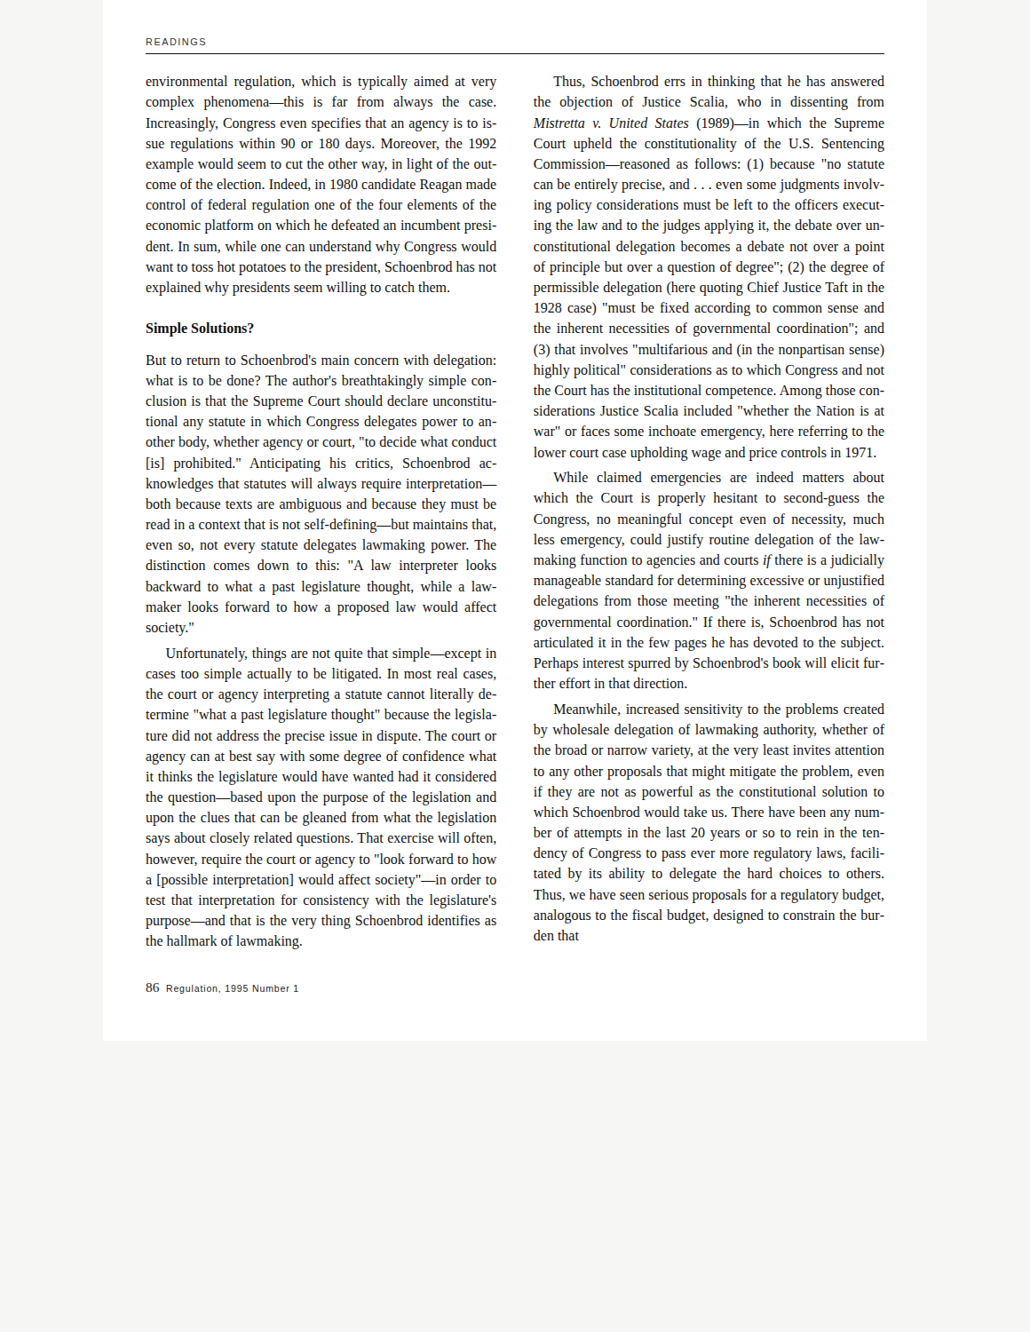Readings
environmental regulation, which is typically aimed at very complex phenomena—this is far from always the case. Increasingly, Congress even specifies that an agency is to issue regulations within 90 or 180 days. Moreover, the 1992 example would seem to cut the other way, in light of the outcome of the election. Indeed, in 1980 candidate Reagan made control of federal regulation one of the four elements of the economic platform on which he defeated an incumbent president. In sum, while one can understand why Congress would want to toss hot potatoes to the president, Schoenbrod has not explained why presidents seem willing to catch them.
Simple Solutions?
But to return to Schoenbrod's main concern with delegation: what is to be done? The author's breathtakingly simple conclusion is that the Supreme Court should declare unconstitutional any statute in which Congress delegates power to another body, whether agency or court, "to decide what conduct [is] prohibited." Anticipating his critics, Schoenbrod acknowledges that statutes will always require interpretation—both because texts are ambiguous and because they must be read in a context that is not self-defining—but maintains that, even so, not every statute delegates lawmaking power. The distinction comes down to this: "A law interpreter looks backward to what a past legislature thought, while a lawmaker looks forward to how a proposed law would affect society."
Unfortunately, things are not quite that simple—except in cases too simple actually to be litigated. In most real cases, the court or agency interpreting a statute cannot literally determine "what a past legislature thought" because the legislature did not address the precise issue in dispute. The court or agency can at best say with some degree of confidence what it thinks the legislature would have wanted had it considered the question—based upon the purpose of the legislation and upon the clues that can be gleaned from what the legislation says about closely related questions. That exercise will often, however, require the court or agency to "look forward to how a [possible interpretation] would affect society"—in order to test that interpretation for consistency with the legislature's purpose—and that is the very thing Schoenbrod identifies as the hallmark of lawmaking.
Thus, Schoenbrod errs in thinking that he has answered the objection of Justice Scalia, who in dissenting from Mistretta v. United States (1989)—in which the Supreme Court upheld the constitutionality of the U.S. Sentencing Commission—reasoned as follows: (1) because "no statute can be entirely precise, and . . . even some judgments involving policy considerations must be left to the officers executing the law and to the judges applying it, the debate over unconstitutional delegation becomes a debate not over a point of principle but over a question of degree"; (2) the degree of permissible delegation (here quoting Chief Justice Taft in the 1928 case) "must be fixed according to common sense and the inherent necessities of governmental coordination"; and (3) that involves "multifarious and (in the nonpartisan sense) highly political" considerations as to which Congress and not the Court has the institutional competence. Among those considerations Justice Scalia included "whether the Nation is at war" or faces some inchoate emergency, here referring to the lower court case upholding wage and price controls in 1971.
While claimed emergencies are indeed matters about which the Court is properly hesitant to second-guess the Congress, no meaningful concept even of necessity, much less emergency, could justify routine delegation of the lawmaking function to agencies and courts if there is a judicially manageable standard for determining excessive or unjustified delegations from those meeting "the inherent necessities of governmental coordination." If there is, Schoenbrod has not articulated it in the few pages he has devoted to the subject. Perhaps interest spurred by Schoenbrod's book will elicit further effort in that direction.
Meanwhile, increased sensitivity to the problems created by wholesale delegation of lawmaking authority, whether of the broad or narrow variety, at the very least invites attention to any other proposals that might mitigate the problem, even if they are not as powerful as the constitutional solution to which Schoenbrod would take us. There have been any number of attempts in the last 20 years or so to rein in the tendency of Congress to pass ever more regulatory laws, facilitated by its ability to delegate the hard choices to others. Thus, we have seen serious proposals for a regulatory budget, analogous to the fiscal budget, designed to constrain the burden that
86 Regulation, 1995 Number 1